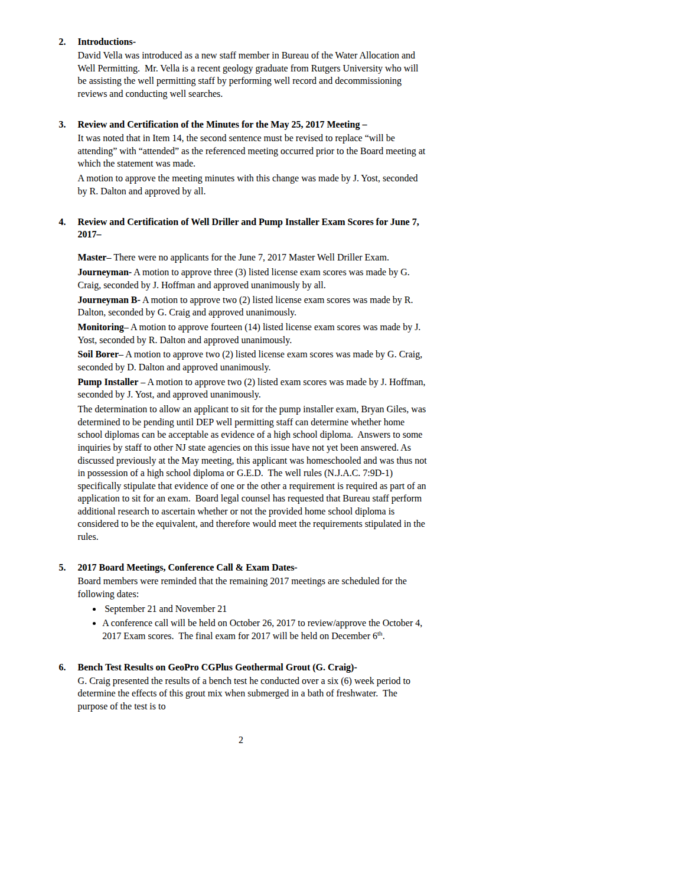Introductions-
David Vella was introduced as a new staff member in Bureau of the Water Allocation and Well Permitting. Mr. Vella is a recent geology graduate from Rutgers University who will be assisting the well permitting staff by performing well record and decommissioning reviews and conducting well searches.
Review and Certification of the Minutes for the May 25, 2017 Meeting –
It was noted that in Item 14, the second sentence must be revised to replace “will be attending” with “attended” as the referenced meeting occurred prior to the Board meeting at which the statement was made.
A motion to approve the meeting minutes with this change was made by J. Yost, seconded by R. Dalton and approved by all.
Review and Certification of Well Driller and Pump Installer Exam Scores for June 7, 2017–
Master– There were no applicants for the June 7, 2017 Master Well Driller Exam.
Journeyman- A motion to approve three (3) listed license exam scores was made by G. Craig, seconded by J. Hoffman and approved unanimously by all.
Journeyman B- A motion to approve two (2) listed license exam scores was made by R. Dalton, seconded by G. Craig and approved unanimously.
Monitoring– A motion to approve fourteen (14) listed license exam scores was made by J. Yost, seconded by R. Dalton and approved unanimously.
Soil Borer– A motion to approve two (2) listed license exam scores was made by G. Craig, seconded by D. Dalton and approved unanimously.
Pump Installer – A motion to approve two (2) listed exam scores was made by J. Hoffman, seconded by J. Yost, and approved unanimously.
The determination to allow an applicant to sit for the pump installer exam, Bryan Giles, was determined to be pending until DEP well permitting staff can determine whether home school diplomas can be acceptable as evidence of a high school diploma. Answers to some inquiries by staff to other NJ state agencies on this issue have not yet been answered. As discussed previously at the May meeting, this applicant was homeschooled and was thus not in possession of a high school diploma or G.E.D. The well rules (N.J.A.C. 7:9D-1) specifically stipulate that evidence of one or the other a requirement is required as part of an application to sit for an exam. Board legal counsel has requested that Bureau staff perform additional research to ascertain whether or not the provided home school diploma is considered to be the equivalent, and therefore would meet the requirements stipulated in the rules.
2017 Board Meetings, Conference Call & Exam Dates-
Board members were reminded that the remaining 2017 meetings are scheduled for the following dates:
September 21 and November 21
A conference call will be held on October 26, 2017 to review/approve the October 4, 2017 Exam scores. The final exam for 2017 will be held on December 6th.
Bench Test Results on GeoPro CGPlus Geothermal Grout (G. Craig)-
G. Craig presented the results of a bench test he conducted over a six (6) week period to determine the effects of this grout mix when submerged in a bath of freshwater. The purpose of the test is to
2